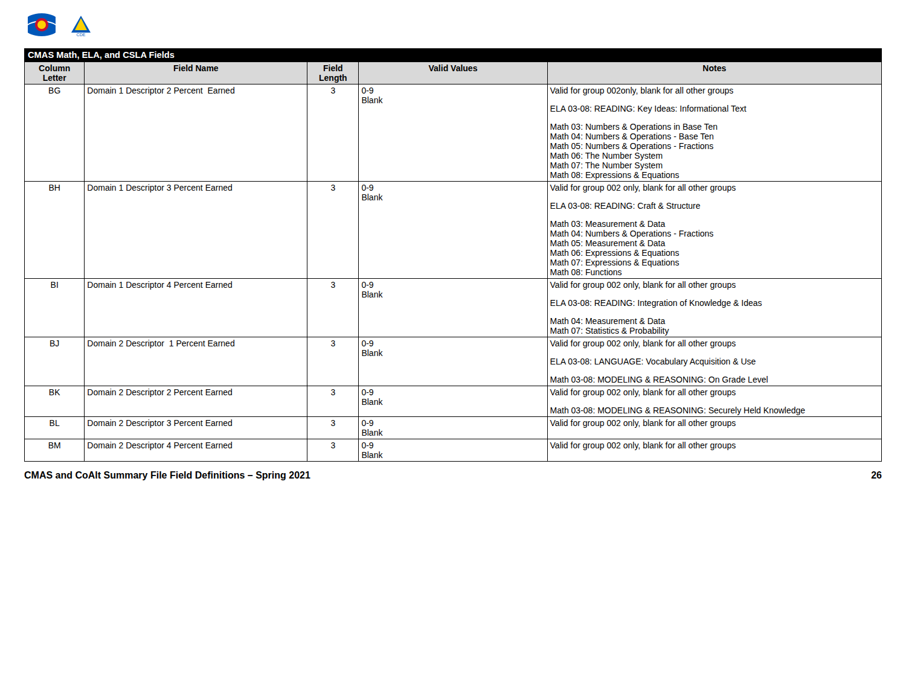CDE
CMAS Math, ELA, and CSLA Fields
| Column Letter | Field Name | Field Length | Valid Values | Notes |
| --- | --- | --- | --- | --- |
| BG | Domain 1 Descriptor 2 Percent Earned | 3 | 0-9 Blank | Valid for group 002only, blank for all other groups ELA 03-08: READING: Key Ideas: Informational Text Math 03: Numbers & Operations in Base Ten Math 04: Numbers & Operations - Base Ten Math 05: Numbers & Operations - Fractions Math 06: The Number System Math 07: The Number System Math 08: Expressions & Equations |
| BH | Domain 1 Descriptor 3 Percent Earned | 3 | 0-9 Blank | Valid for group 002 only, blank for all other groups ELA 03-08: READING: Craft & Structure Math 03: Measurement & Data Math 04: Numbers & Operations - Fractions Math 05: Measurement & Data Math 06: Expressions & Equations Math 07: Expressions & Equations Math 08: Functions |
| BI | Domain 1 Descriptor 4 Percent Earned | 3 | 0-9 Blank | Valid for group 002 only, blank for all other groups ELA 03-08: READING: Integration of Knowledge & Ideas Math 04: Measurement & Data Math 07: Statistics & Probability |
| BJ | Domain 2 Descriptor 1 Percent Earned | 3 | 0-9 Blank | Valid for group 002 only, blank for all other groups ELA 03-08: LANGUAGE: Vocabulary Acquisition & Use Math 03-08: MODELING & REASONING: On Grade Level |
| BK | Domain 2 Descriptor 2 Percent Earned | 3 | 0-9 Blank | Valid for group 002 only, blank for all other groups Math 03-08: MODELING & REASONING: Securely Held Knowledge |
| BL | Domain 2 Descriptor 3 Percent Earned | 3 | 0-9 Blank | Valid for group 002 only, blank for all other groups |
| BM | Domain 2 Descriptor 4 Percent Earned | 3 | 0-9 Blank | Valid for group 002 only, blank for all other groups |
CMAS and CoAlt Summary File Field Definitions – Spring 2021 26